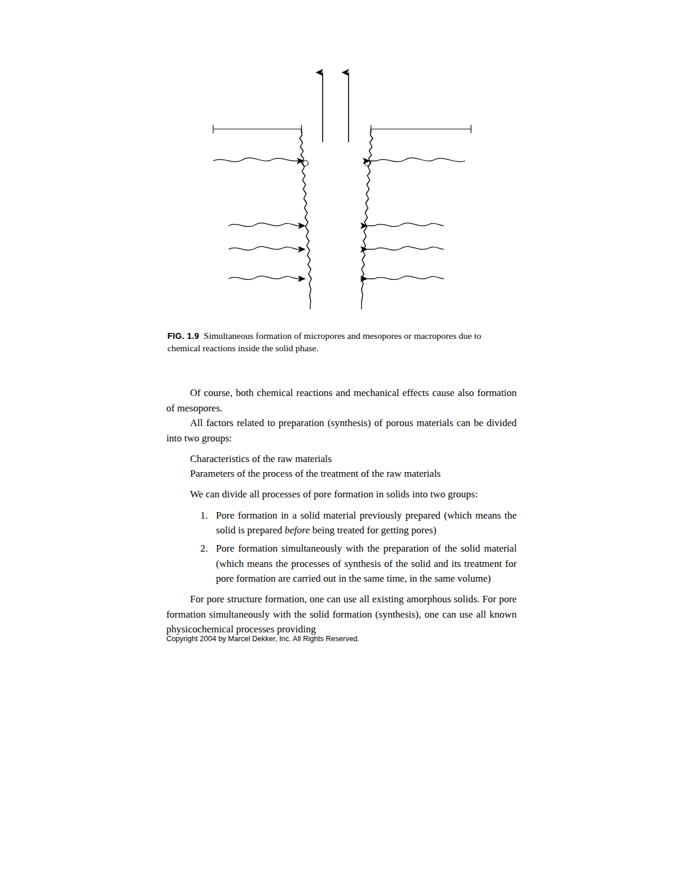FIG. 1.9 Simultaneous formation of micropores and mesopores or macropores due to chemical reactions inside the solid phase.
Of course, both chemical reactions and mechanical effects cause also formation of mesopores.
All factors related to preparation (synthesis) of porous materials can be divided into two groups:
Characteristics of the raw materials
Parameters of the process of the treatment of the raw materials
We can divide all processes of pore formation in solids into two groups:
Pore formation in a solid material previously prepared (which means the solid is prepared before being treated for getting pores)
Pore formation simultaneously with the preparation of the solid material (which means the processes of synthesis of the solid and its treatment for pore formation are carried out in the same time, in the same volume)
For pore structure formation, one can use all existing amorphous solids. For pore formation simultaneously with the solid formation (synthesis), one can use all known physicochemical processes providing
Copyright 2004 by Marcel Dekker, Inc. All Rights Reserved.